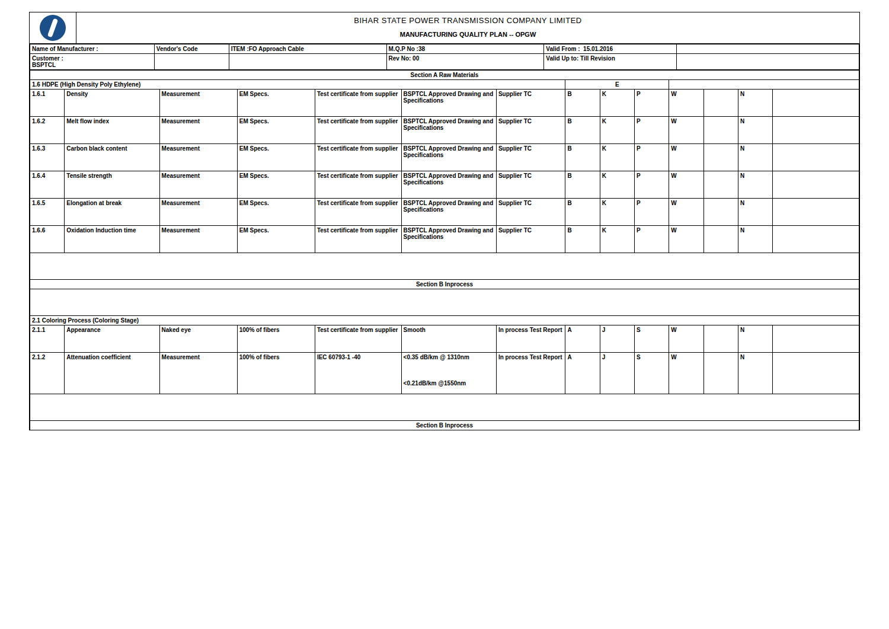BIHAR STATE POWER TRANSMISSION COMPANY LIMITED
MANUFACTURING QUALITY PLAN -- OPGW
| Name of Manufacturer : | Vendor's Code | ITEM :FO Approach Cable | M.Q.P No :38 | Valid From : 15.01.2016 | |
| Customer : BSPTCL | | | Rev No: 00 | Valid Up to: Till Revision | |
| Section A Raw Materials |
| 1.6 HDPE (High Density Poly Ethylene) | E | |
| 1.6.1 | Density | Measurement | EM Specs. | Test certificate from supplier | BSPTCL Approved Drawing and Specifications | Supplier TC | B | K | P | W | | N | |
| 1.6.2 | Melt flow index | Measurement | EM Specs. | Test certificate from supplier | BSPTCL Approved Drawing and Specifications | Supplier TC | B | K | P | W | | N | |
| 1.6.3 | Carbon black content | Measurement | EM Specs. | Test certificate from supplier | BSPTCL Approved Drawing and Specifications | Supplier TC | B | K | P | W | | N | |
| 1.6.4 | Tensile strength | Measurement | EM Specs. | Test certificate from supplier | BSPTCL Approved Drawing and Specifications | Supplier TC | B | K | P | W | | N | |
| 1.6.5 | Elongation at break | Measurement | EM Specs. | Test certificate from supplier | BSPTCL Approved Drawing and Specifications | Supplier TC | B | K | P | W | | N | |
| 1.6.6 | Oxidation Induction time | Measurement | EM Specs. | Test certificate from supplier | BSPTCL Approved Drawing and Specifications | Supplier TC | B | K | P | W | | N | |
| Section B Inprocess |
| 2.1 Coloring Process (Coloring Stage) |
| 2.1.1 | Appearance | Naked eye | 100% of fibers | Test certificate from supplier | Smooth | In process Test Report | A | J | S | W | | N | |
| 2.1.2 | Attenuation coefficient | Measurement | 100% of fibers | IEC 60793-1 -40 | <0.35 dB/km @ 1310nm <0.21dB/km @1550nm | In process Test Report | A | J | S | W | | N | |
| Section B Inprocess |